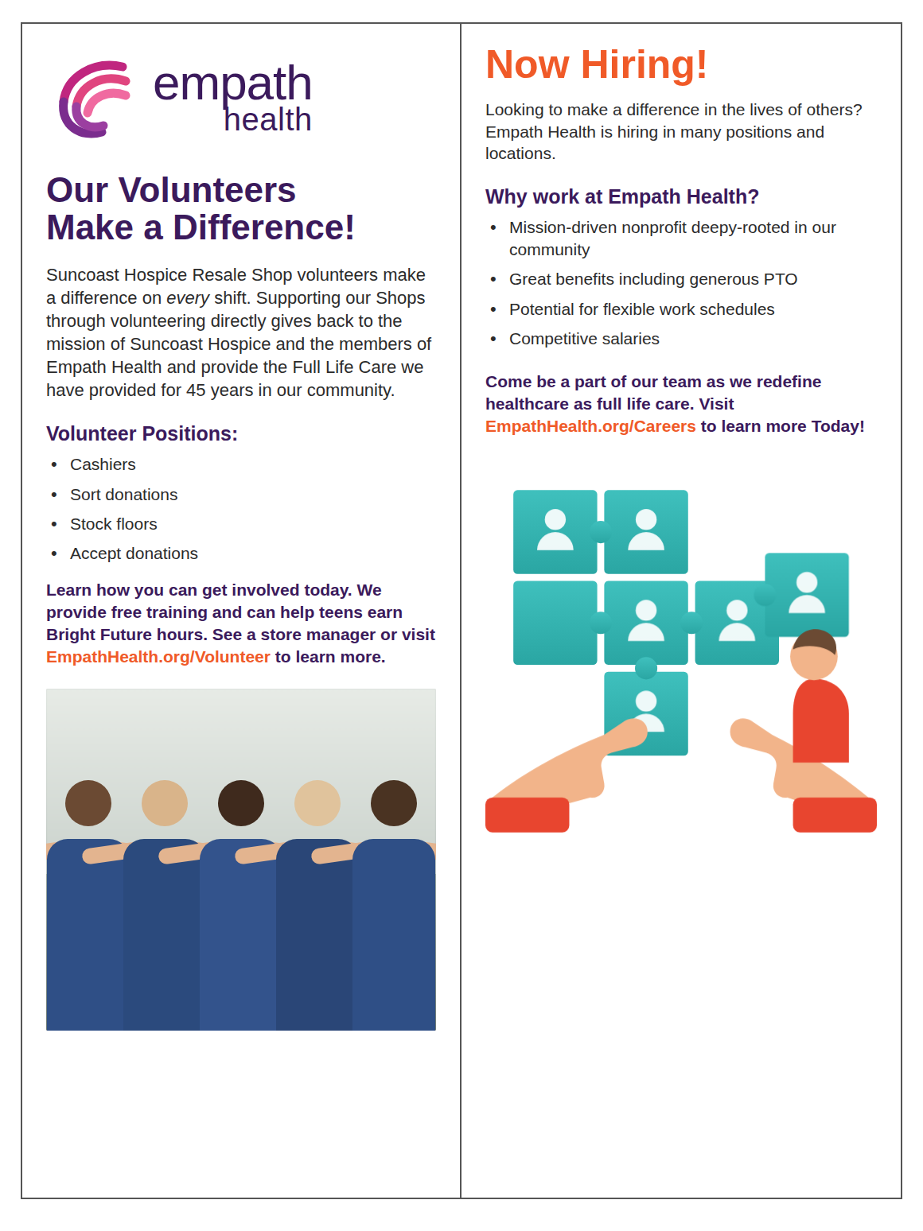empath health
Our Volunteers
Make a Difference!
Suncoast Hospice Resale Shop volunteers make a difference on every shift. Supporting our Shops through volunteering directly gives back to the mission of Suncoast Hospice and the members of Empath Health and provide the Full Life Care we have provided for 45 years in our community.
Volunteer Positions:
Cashiers
Sort donations
Stock floors
Accept donations
Learn how you can get involved today. We provide free training and can help teens earn Bright Future hours. See a store manager or visit EmpathHealth.org/Volunteer to learn more.
Now Hiring!
Looking to make a difference in the lives of others? Empath Health is hiring in many positions and locations.
Why work at Empath Health?
Mission-driven nonprofit deepy-rooted in our community
Great benefits including generous PTO
Potential for flexible work schedules
Competitive salaries
Come be a part of our team as we redefine healthcare as full life care. Visit EmpathHealth.org/Careers to learn more Today!